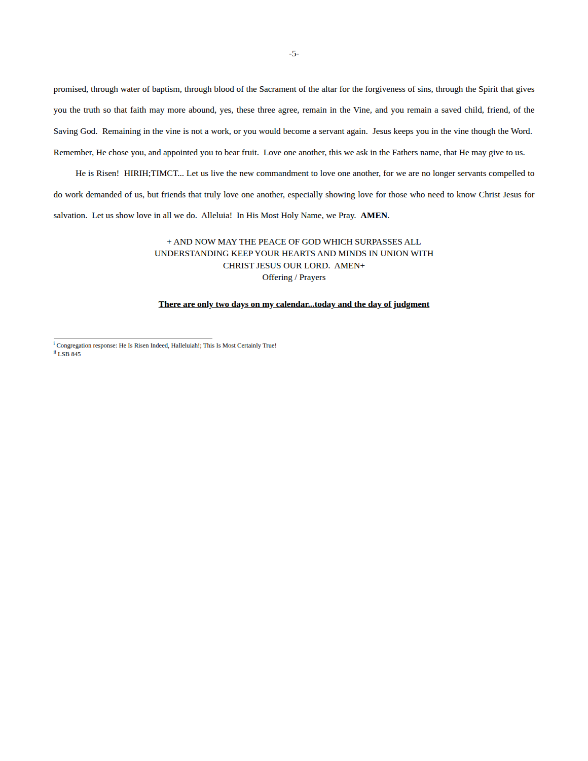-5-
promised, through water of baptism, through blood of the Sacrament of the altar for the forgiveness of sins, through the Spirit that gives you the truth so that faith may more abound, yes, these three agree, remain in the Vine, and you remain a saved child, friend, of the Saving God. Remaining in the vine is not a work, or you would become a servant again. Jesus keeps you in the vine though the Word. Remember, He chose you, and appointed you to bear fruit. Love one another, this we ask in the Fathers name, that He may give to us.
He is Risen! HIRIH;TIMCT... Let us live the new commandment to love one another, for we are no longer servants compelled to do work demanded of us, but friends that truly love one another, especially showing love for those who need to know Christ Jesus for salvation. Let us show love in all we do. Alleluia! In His Most Holy Name, we Pray. AMEN.
+ AND NOW MAY THE PEACE OF GOD WHICH SURPASSES ALL
UNDERSTANDING KEEP YOUR HEARTS AND MINDS IN UNION WITH
CHRIST JESUS OUR LORD. AMEN+
Offering / Prayers
There are only two days on my calendar...today and the day of judgment
i Congregation response: He Is Risen Indeed, Halleluiah!; This Is Most Certainly True!
ii LSB 845